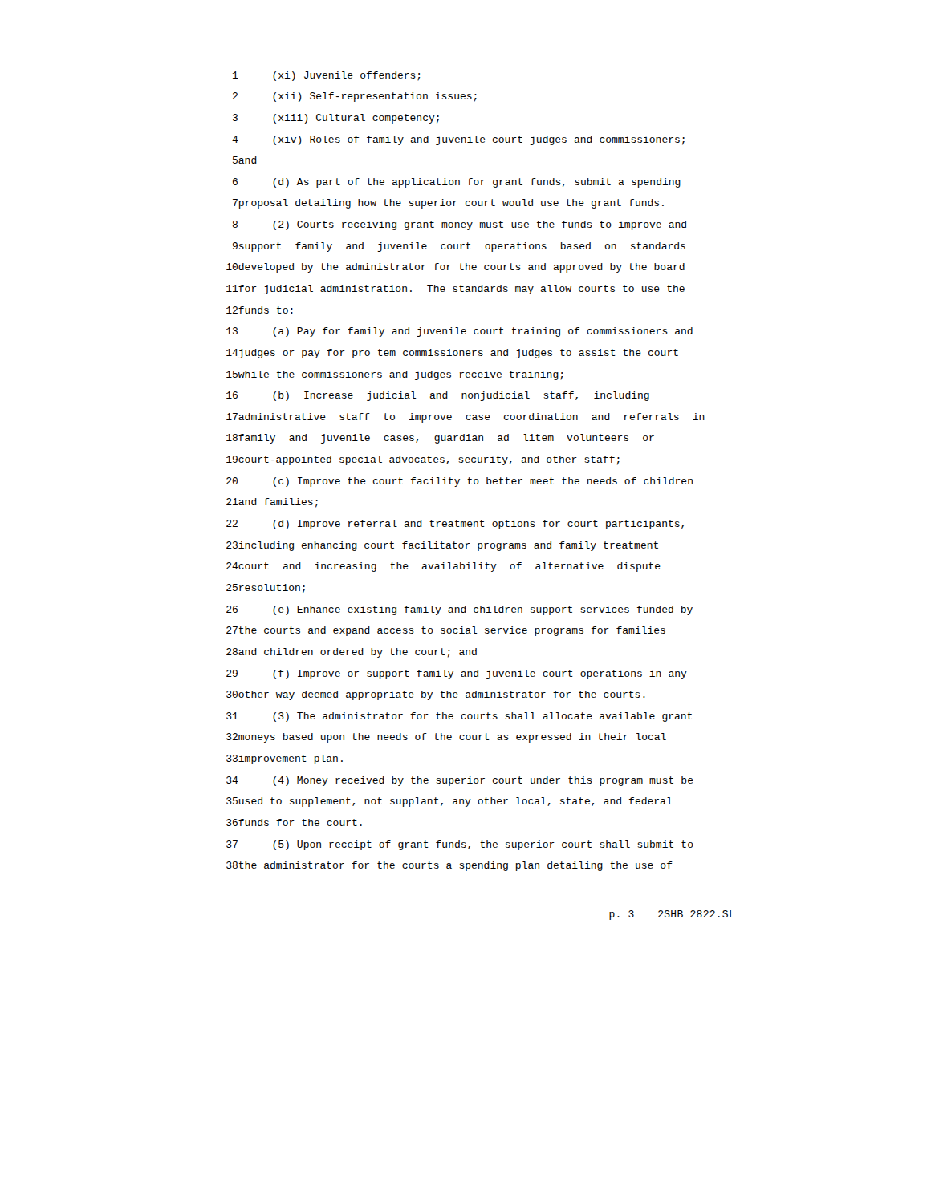| 1 | (xi) Juvenile offenders; |
| 2 | (xii) Self-representation issues; |
| 3 | (xiii) Cultural competency; |
| 4 | (xiv) Roles of family and juvenile court judges and commissioners; |
| 5 | and |
| 6 | (d) As part of the application for grant funds, submit a spending |
| 7 | proposal detailing how the superior court would use the grant funds. |
| 8 | (2) Courts receiving grant money must use the funds to improve and |
| 9 | support family and juvenile court operations based on standards |
| 10 | developed by the administrator for the courts and approved by the board |
| 11 | for judicial administration. The standards may allow courts to use the |
| 12 | funds to: |
| 13 | (a) Pay for family and juvenile court training of commissioners and |
| 14 | judges or pay for pro tem commissioners and judges to assist the court |
| 15 | while the commissioners and judges receive training; |
| 16 | (b) Increase judicial and nonjudicial staff, including |
| 17 | administrative staff to improve case coordination and referrals in |
| 18 | family and juvenile cases, guardian ad litem volunteers or |
| 19 | court-appointed special advocates, security, and other staff; |
| 20 | (c) Improve the court facility to better meet the needs of children |
| 21 | and families; |
| 22 | (d) Improve referral and treatment options for court participants, |
| 23 | including enhancing court facilitator programs and family treatment |
| 24 | court and increasing the availability of alternative dispute |
| 25 | resolution; |
| 26 | (e) Enhance existing family and children support services funded by |
| 27 | the courts and expand access to social service programs for families |
| 28 | and children ordered by the court; and |
| 29 | (f) Improve or support family and juvenile court operations in any |
| 30 | other way deemed appropriate by the administrator for the courts. |
| 31 | (3) The administrator for the courts shall allocate available grant |
| 32 | moneys based upon the needs of the court as expressed in their local |
| 33 | improvement plan. |
| 34 | (4) Money received by the superior court under this program must be |
| 35 | used to supplement, not supplant, any other local, state, and federal |
| 36 | funds for the court. |
| 37 | (5) Upon receipt of grant funds, the superior court shall submit to |
| 38 | the administrator for the courts a spending plan detailing the use of |
p. 32SHB 2822.SL